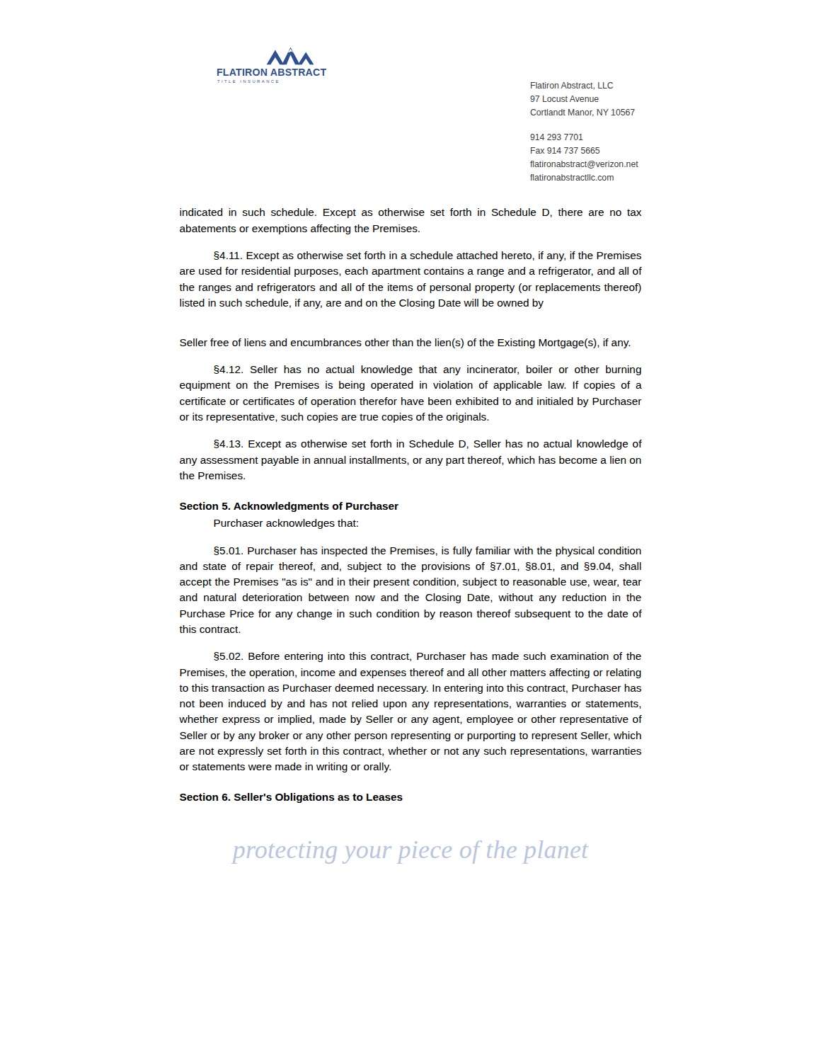FLATIRON ABSTRACT TITLE INSURANCE
Flatiron Abstract, LLC
97 Locust Avenue
Cortlandt Manor, NY 10567
914 293 7701
Fax 914 737 5665
flatironabstract@verizon.net
flatironabstractllc.com
indicated in such schedule. Except as otherwise set forth in Schedule D, there are no tax abatements or exemptions affecting the Premises.
§4.11. Except as otherwise set forth in a schedule attached hereto, if any, if the Premises are used for residential purposes, each apartment contains a range and a refrigerator, and all of the ranges and refrigerators and all of the items of personal property (or replacements thereof) listed in such schedule, if any, are and on the Closing Date will be owned by
Seller free of liens and encumbrances other than the lien(s) of the Existing Mortgage(s), if any.
§4.12. Seller has no actual knowledge that any incinerator, boiler or other burning equipment on the Premises is being operated in violation of applicable law. If copies of a certificate or certificates of operation therefor have been exhibited to and initialed by Purchaser or its representative, such copies are true copies of the originals.
§4.13. Except as otherwise set forth in Schedule D, Seller has no actual knowledge of any assessment payable in annual installments, or any part thereof, which has become a lien on the Premises.
Section 5. Acknowledgments of Purchaser
Purchaser acknowledges that:
§5.01. Purchaser has inspected the Premises, is fully familiar with the physical condition and state of repair thereof, and, subject to the provisions of §7.01, §8.01, and §9.04, shall accept the Premises "as is" and in their present condition, subject to reasonable use, wear, tear and natural deterioration between now and the Closing Date, without any reduction in the Purchase Price for any change in such condition by reason thereof subsequent to the date of this contract.
§5.02. Before entering into this contract, Purchaser has made such examination of the Premises, the operation, income and expenses thereof and all other matters affecting or relating to this transaction as Purchaser deemed necessary. In entering into this contract, Purchaser has not been induced by and has not relied upon any representations, warranties or statements, whether express or implied, made by Seller or any agent, employee or other representative of Seller or by any broker or any other person representing or purporting to represent Seller, which are not expressly set forth in this contract, whether or not any such representations, warranties or statements were made in writing or orally.
Section 6. Seller's Obligations as to Leases
protecting your piece of the planet